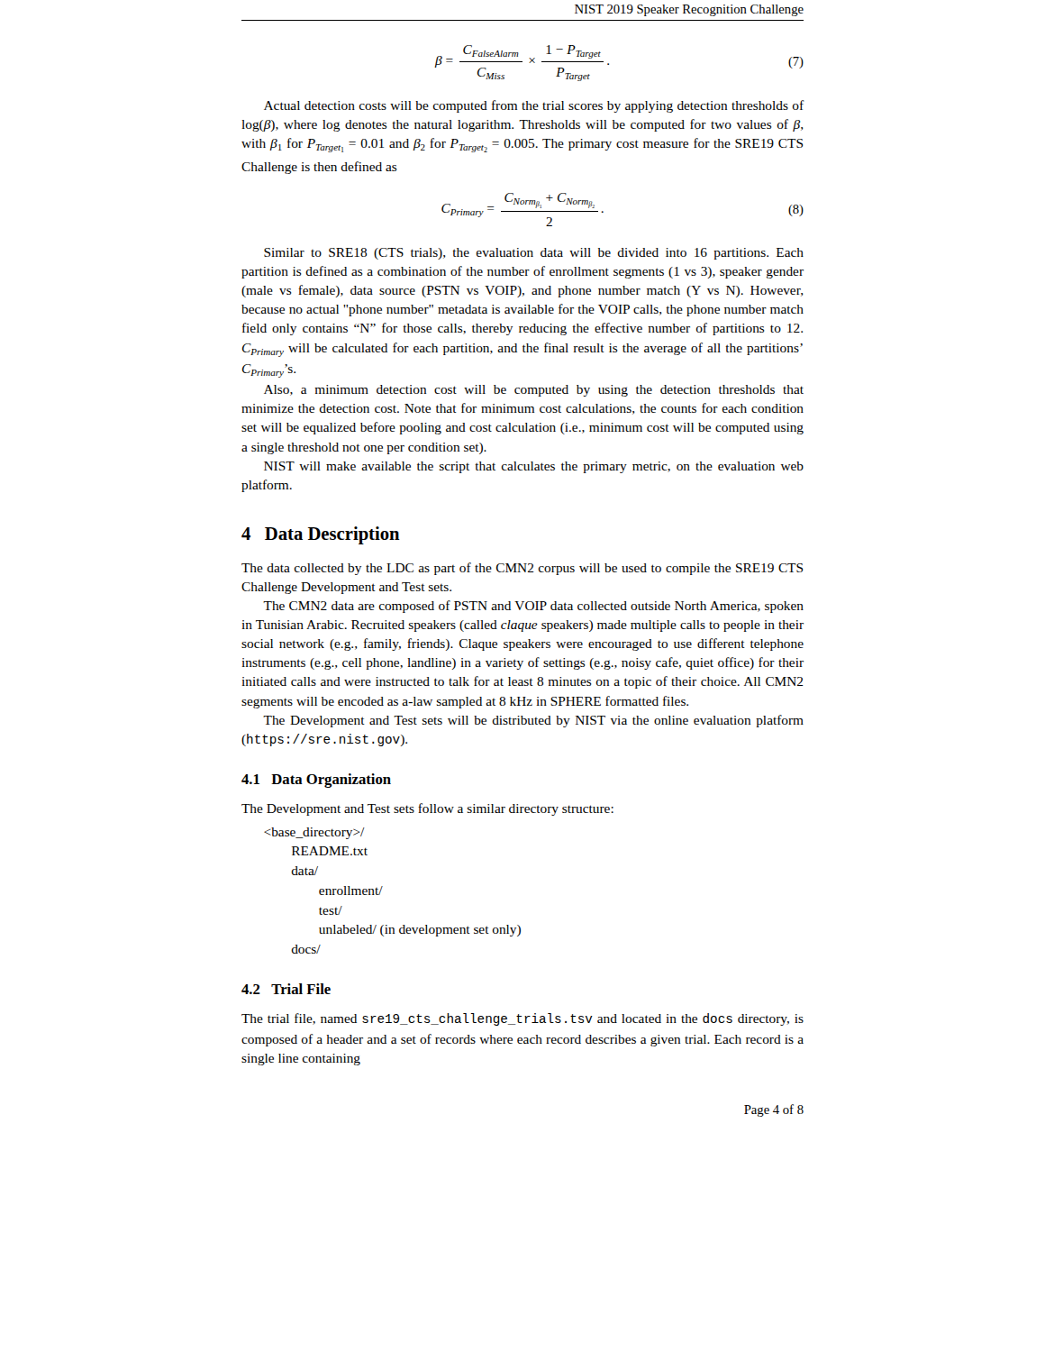NIST 2019 Speaker Recognition Challenge
β = CFalseAlarm CMiss × 1 − PTarget PTarget .
(7)
Actual detection costs will be computed from the trial scores by applying detection thresholds of log(β), where log denotes the natural logarithm. Thresholds will be computed for two values of β, with β1 for PTarget1 = 0.01 and β2 for PTarget2 = 0.005. The primary cost measure for the SRE19 CTS Challenge is then defined as
CPrimary = CNormβ1 + CNormβ2 2 .
(8)
Similar to SRE18 (CTS trials), the evaluation data will be divided into 16 partitions. Each partition is defined as a combination of the number of enrollment segments (1 vs 3), speaker gender (male vs female), data source (PSTN vs VOIP), and phone number match (Y vs N). However, because no actual "phone number" metadata is available for the VOIP calls, the phone number match field only contains “N” for those calls, thereby reducing the effective number of partitions to 12. CPrimary will be calculated for each partition, and the final result is the average of all the partitions’ CPrimary’s.
Also, a minimum detection cost will be computed by using the detection thresholds that minimize the detection cost. Note that for minimum cost calculations, the counts for each condition set will be equalized before pooling and cost calculation (i.e., minimum cost will be computed using a single threshold not one per condition set).
NIST will make available the script that calculates the primary metric, on the evaluation web platform.
4 Data Description
The data collected by the LDC as part of the CMN2 corpus will be used to compile the SRE19 CTS Challenge Development and Test sets.
The CMN2 data are composed of PSTN and VOIP data collected outside North America, spoken in Tunisian Arabic. Recruited speakers (called claque speakers) made multiple calls to people in their social network (e.g., family, friends). Claque speakers were encouraged to use different telephone instruments (e.g., cell phone, landline) in a variety of settings (e.g., noisy cafe, quiet office) for their initiated calls and were instructed to talk for at least 8 minutes on a topic of their choice. All CMN2 segments will be encoded as a-law sampled at 8 kHz in SPHERE formatted files.
The Development and Test sets will be distributed by NIST via the online evaluation platform (https://sre.nist.gov).
4.1 Data Organization
The Development and Test sets follow a similar directory structure:
<base_directory>/
README.txt
data/
enrollment/
test/
unlabeled/ (in development set only)
docs/
4.2 Trial File
The trial file, named sre19_cts_challenge_trials.tsv and located in the docs directory, is composed of a header and a set of records where each record describes a given trial. Each record is a single line containing
Page 4 of 8